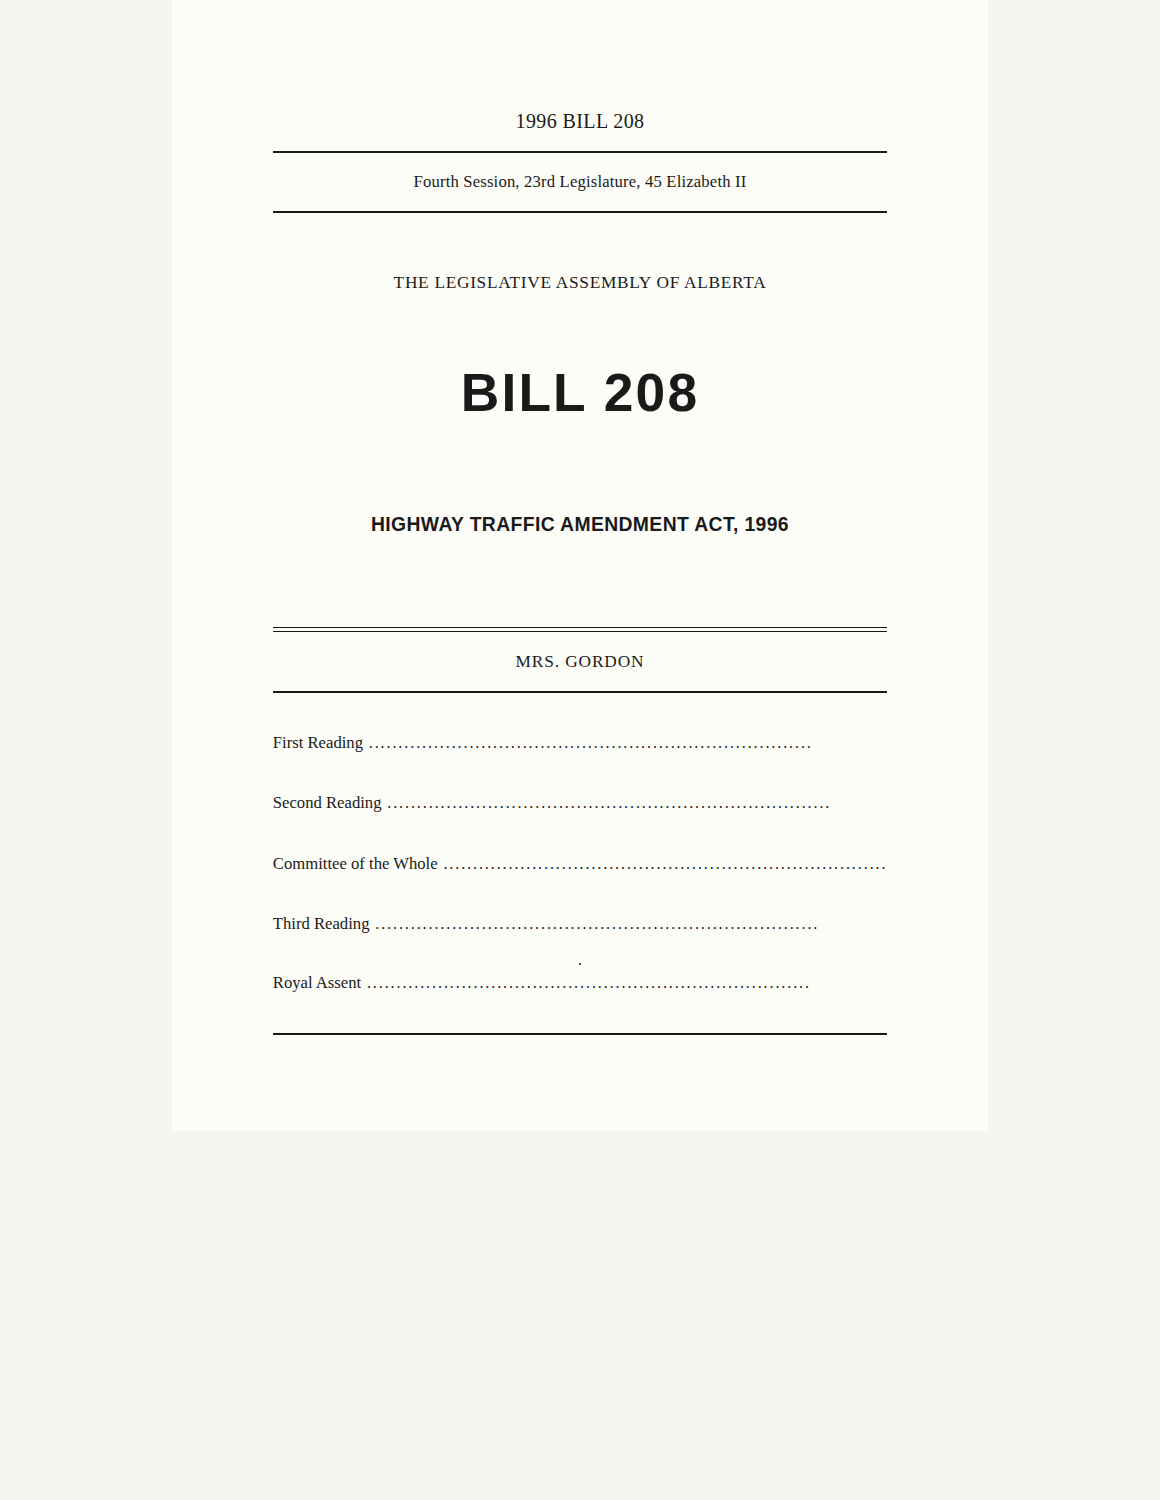1996 BILL 208
Fourth Session, 23rd Legislature, 45 Elizabeth II
THE LEGISLATIVE ASSEMBLY OF ALBERTA
BILL 208
HIGHWAY TRAFFIC AMENDMENT ACT, 1996
MRS. GORDON
First Reading ...........................................................................
Second Reading ...........................................................................
Committee of the Whole ...........................................................................
Third Reading ...........................................................................
.
Royal Assent ...........................................................................